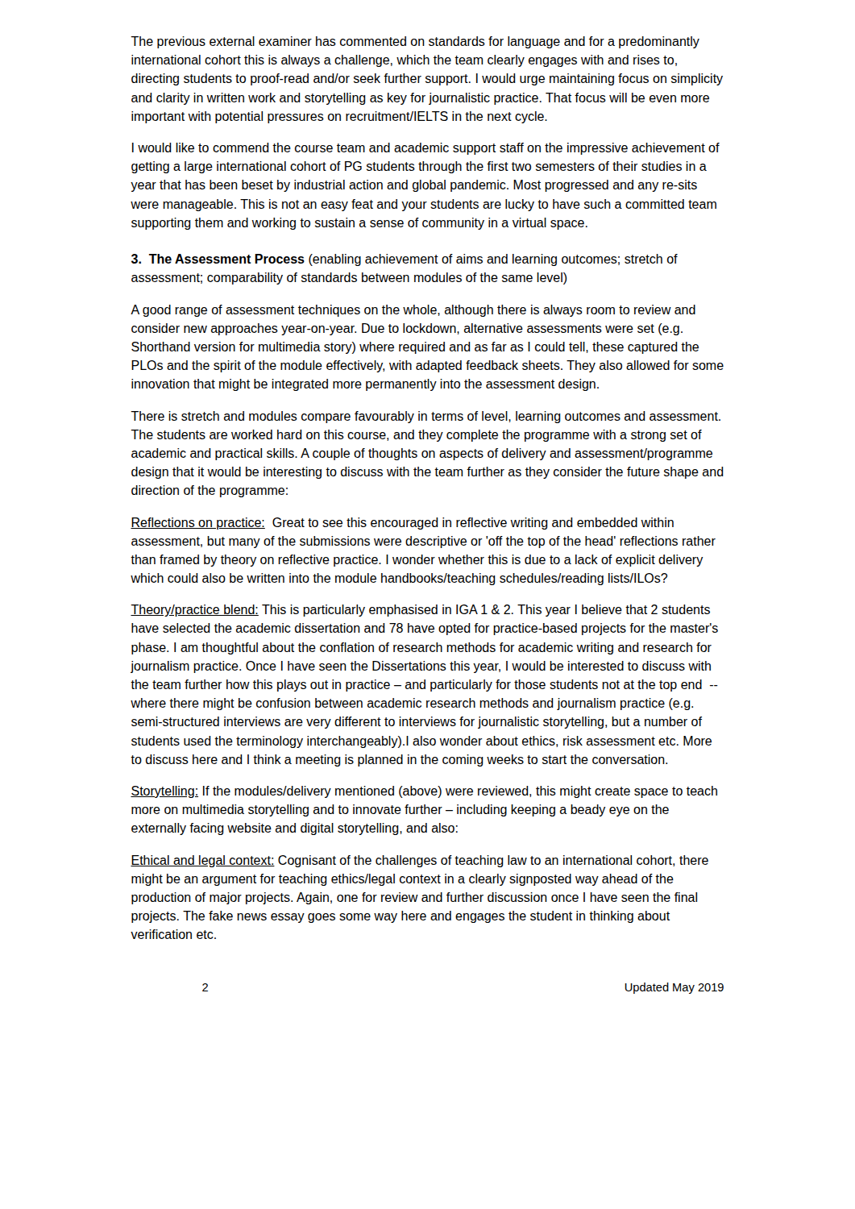The previous external examiner has commented on standards for language and for a predominantly international cohort this is always a challenge, which the team clearly engages with and rises to, directing students to proof-read and/or seek further support. I would urge maintaining focus on simplicity and clarity in written work and storytelling as key for journalistic practice. That focus will be even more important with potential pressures on recruitment/IELTS in the next cycle.
I would like to commend the course team and academic support staff on the impressive achievement of getting a large international cohort of PG students through the first two semesters of their studies in a year that has been beset by industrial action and global pandemic. Most progressed and any re-sits were manageable. This is not an easy feat and your students are lucky to have such a committed team supporting them and working to sustain a sense of community in a virtual space.
3. The Assessment Process (enabling achievement of aims and learning outcomes; stretch of assessment; comparability of standards between modules of the same level)
A good range of assessment techniques on the whole, although there is always room to review and consider new approaches year-on-year. Due to lockdown, alternative assessments were set (e.g. Shorthand version for multimedia story) where required and as far as I could tell, these captured the PLOs and the spirit of the module effectively, with adapted feedback sheets. They also allowed for some innovation that might be integrated more permanently into the assessment design.
There is stretch and modules compare favourably in terms of level, learning outcomes and assessment. The students are worked hard on this course, and they complete the programme with a strong set of academic and practical skills. A couple of thoughts on aspects of delivery and assessment/programme design that it would be interesting to discuss with the team further as they consider the future shape and direction of the programme:
Reflections on practice: Great to see this encouraged in reflective writing and embedded within assessment, but many of the submissions were descriptive or 'off the top of the head' reflections rather than framed by theory on reflective practice. I wonder whether this is due to a lack of explicit delivery which could also be written into the module handbooks/teaching schedules/reading lists/ILOs?
Theory/practice blend: This is particularly emphasised in IGA 1 & 2. This year I believe that 2 students have selected the academic dissertation and 78 have opted for practice-based projects for the master's phase. I am thoughtful about the conflation of research methods for academic writing and research for journalism practice. Once I have seen the Dissertations this year, I would be interested to discuss with the team further how this plays out in practice – and particularly for those students not at the top end -- where there might be confusion between academic research methods and journalism practice (e.g. semi-structured interviews are very different to interviews for journalistic storytelling, but a number of students used the terminology interchangeably).I also wonder about ethics, risk assessment etc. More to discuss here and I think a meeting is planned in the coming weeks to start the conversation.
Storytelling: If the modules/delivery mentioned (above) were reviewed, this might create space to teach more on multimedia storytelling and to innovate further – including keeping a beady eye on the externally facing website and digital storytelling, and also:
Ethical and legal context: Cognisant of the challenges of teaching law to an international cohort, there might be an argument for teaching ethics/legal context in a clearly signposted way ahead of the production of major projects. Again, one for review and further discussion once I have seen the final projects. The fake news essay goes some way here and engages the student in thinking about verification etc.
2 Updated May 2019